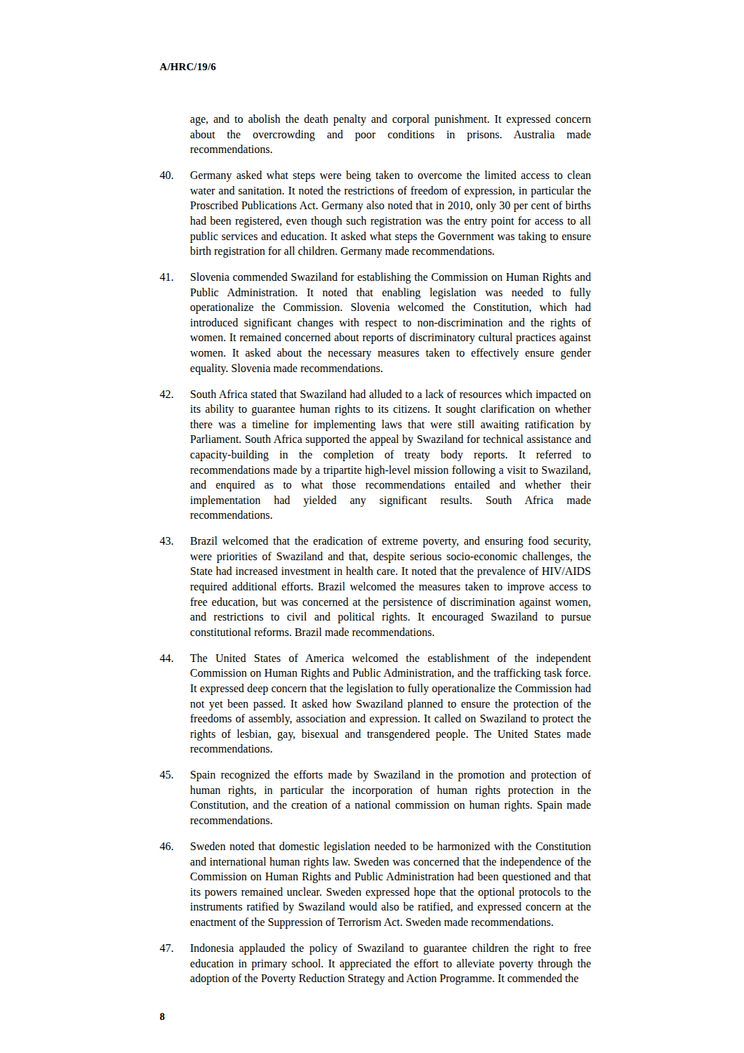A/HRC/19/6
age, and to abolish the death penalty and corporal punishment. It expressed concern about the overcrowding and poor conditions in prisons. Australia made recommendations.
40. Germany asked what steps were being taken to overcome the limited access to clean water and sanitation. It noted the restrictions of freedom of expression, in particular the Proscribed Publications Act. Germany also noted that in 2010, only 30 per cent of births had been registered, even though such registration was the entry point for access to all public services and education. It asked what steps the Government was taking to ensure birth registration for all children. Germany made recommendations.
41. Slovenia commended Swaziland for establishing the Commission on Human Rights and Public Administration. It noted that enabling legislation was needed to fully operationalize the Commission. Slovenia welcomed the Constitution, which had introduced significant changes with respect to non-discrimination and the rights of women. It remained concerned about reports of discriminatory cultural practices against women. It asked about the necessary measures taken to effectively ensure gender equality. Slovenia made recommendations.
42. South Africa stated that Swaziland had alluded to a lack of resources which impacted on its ability to guarantee human rights to its citizens. It sought clarification on whether there was a timeline for implementing laws that were still awaiting ratification by Parliament. South Africa supported the appeal by Swaziland for technical assistance and capacity-building in the completion of treaty body reports. It referred to recommendations made by a tripartite high-level mission following a visit to Swaziland, and enquired as to what those recommendations entailed and whether their implementation had yielded any significant results. South Africa made recommendations.
43. Brazil welcomed that the eradication of extreme poverty, and ensuring food security, were priorities of Swaziland and that, despite serious socio-economic challenges, the State had increased investment in health care. It noted that the prevalence of HIV/AIDS required additional efforts. Brazil welcomed the measures taken to improve access to free education, but was concerned at the persistence of discrimination against women, and restrictions to civil and political rights. It encouraged Swaziland to pursue constitutional reforms. Brazil made recommendations.
44. The United States of America welcomed the establishment of the independent Commission on Human Rights and Public Administration, and the trafficking task force. It expressed deep concern that the legislation to fully operationalize the Commission had not yet been passed. It asked how Swaziland planned to ensure the protection of the freedoms of assembly, association and expression. It called on Swaziland to protect the rights of lesbian, gay, bisexual and transgendered people. The United States made recommendations.
45. Spain recognized the efforts made by Swaziland in the promotion and protection of human rights, in particular the incorporation of human rights protection in the Constitution, and the creation of a national commission on human rights. Spain made recommendations.
46. Sweden noted that domestic legislation needed to be harmonized with the Constitution and international human rights law. Sweden was concerned that the independence of the Commission on Human Rights and Public Administration had been questioned and that its powers remained unclear. Sweden expressed hope that the optional protocols to the instruments ratified by Swaziland would also be ratified, and expressed concern at the enactment of the Suppression of Terrorism Act. Sweden made recommendations.
47. Indonesia applauded the policy of Swaziland to guarantee children the right to free education in primary school. It appreciated the effort to alleviate poverty through the adoption of the Poverty Reduction Strategy and Action Programme. It commended the
8